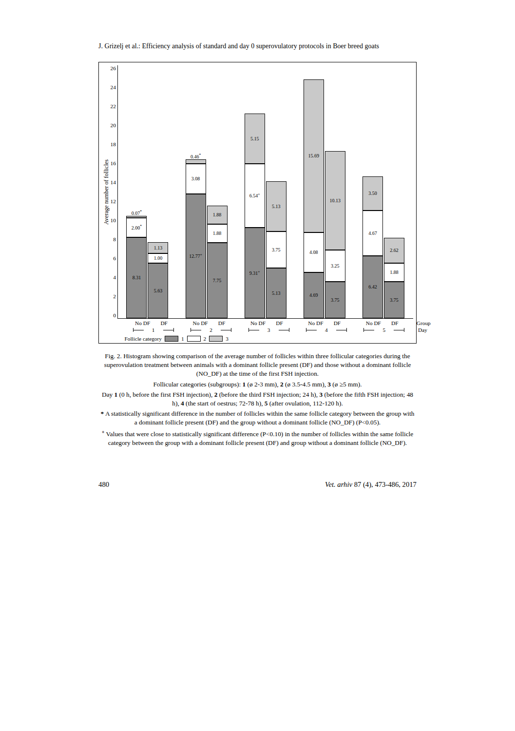J. Grizelj et al.: Efficiency analysis of standard and day 0 superovulatory protocols in Boer breed goats
Average number of follicles
26
24
22
20
18
16
14
12
10
8
6
4
2
0
0.07*
2.00*
8.31
1.13
1.00
5.63
0.46*
3.08
12.77+
1.88
1.88
7.75
5.15
6.54+
9.31+
5.13
3.75
5.13
15.69
4.08
4.69
10.13
3.25
3.75
3.50
4.67
6.42
2.62
1.88
3.75
No DF
DF
No DF
DF
No DF
DF
No DF
DF
No DF
DF
Group
1
2
3
4
5
Day
Follicle category 1 2 3
Fig. 2. Histogram showing comparison of the average number of follicles within three follicular categories during the superovulation treatment between animals with a dominant follicle present (DF) and those without a dominant follicle (NO_DF) at the time of the first FSH injection.
Follicular categories (subgroups): 1 (ø 2-3 mm), 2 (ø 3.5-4.5 mm), 3 (ø ≥5 mm).
Day 1 (0 h, before the first FSH injection), 2 (before the third FSH injection; 24 h), 3 (before the fifth FSH injection; 48 h), 4 (the start of oestrus; 72-78 h), 5 (after ovulation, 112-120 h).
* A statistically significant difference in the number of follicles within the same follicle category between the group with a dominant follicle present (DF) and the group without a dominant follicle (NO_DF) (P<0.05).
+ Values that were close to statistically significant difference (P<0.10) in the number of follicles within the same follicle category between the group with a dominant follicle present (DF) and group without a dominant follicle (NO_DF).
480
Vet. arhiv 87 (4), 473-486, 2017